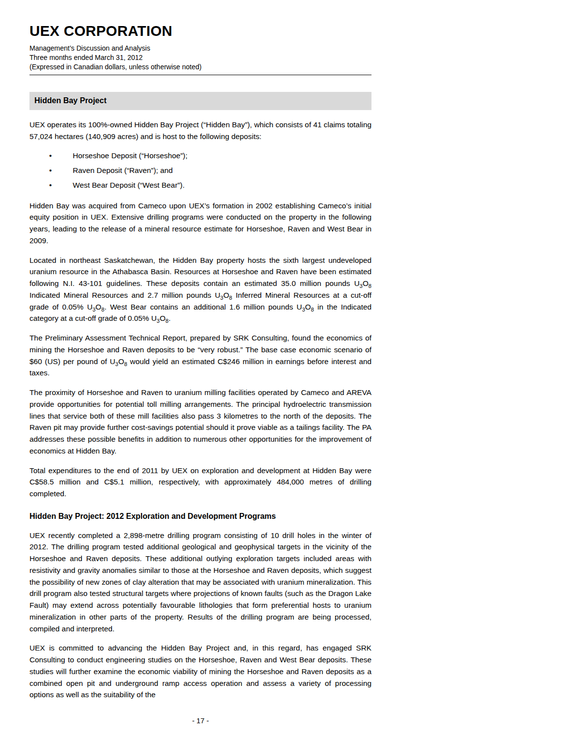UEX CORPORATION
Management’s Discussion and Analysis
Three months ended March 31, 2012
(Expressed in Canadian dollars, unless otherwise noted)
Hidden Bay Project
UEX operates its 100%-owned Hidden Bay Project (“Hidden Bay”), which consists of 41 claims totaling 57,024 hectares (140,909 acres) and is host to the following deposits:
Horseshoe Deposit (“Horseshoe”);
Raven Deposit (“Raven”); and
West Bear Deposit (“West Bear”).
Hidden Bay was acquired from Cameco upon UEX’s formation in 2002 establishing Cameco’s initial equity position in UEX. Extensive drilling programs were conducted on the property in the following years, leading to the release of a mineral resource estimate for Horseshoe, Raven and West Bear in 2009.
Located in northeast Saskatchewan, the Hidden Bay property hosts the sixth largest undeveloped uranium resource in the Athabasca Basin. Resources at Horseshoe and Raven have been estimated following N.I. 43-101 guidelines. These deposits contain an estimated 35.0 million pounds U3O8 Indicated Mineral Resources and 2.7 million pounds U3O8 Inferred Mineral Resources at a cut-off grade of 0.05% U3O8. West Bear contains an additional 1.6 million pounds U3O8 in the Indicated category at a cut-off grade of 0.05% U3O8.
The Preliminary Assessment Technical Report, prepared by SRK Consulting, found the economics of mining the Horseshoe and Raven deposits to be “very robust.” The base case economic scenario of $60 (US) per pound of U3O8 would yield an estimated C$246 million in earnings before interest and taxes.
The proximity of Horseshoe and Raven to uranium milling facilities operated by Cameco and AREVA provide opportunities for potential toll milling arrangements. The principal hydroelectric transmission lines that service both of these mill facilities also pass 3 kilometres to the north of the deposits. The Raven pit may provide further cost-savings potential should it prove viable as a tailings facility. The PA addresses these possible benefits in addition to numerous other opportunities for the improvement of economics at Hidden Bay.
Total expenditures to the end of 2011 by UEX on exploration and development at Hidden Bay were C$58.5 million and C$5.1 million, respectively, with approximately 484,000 metres of drilling completed.
Hidden Bay Project: 2012 Exploration and Development Programs
UEX recently completed a 2,898-metre drilling program consisting of 10 drill holes in the winter of 2012. The drilling program tested additional geological and geophysical targets in the vicinity of the Horseshoe and Raven deposits. These additional outlying exploration targets included areas with resistivity and gravity anomalies similar to those at the Horseshoe and Raven deposits, which suggest the possibility of new zones of clay alteration that may be associated with uranium mineralization. This drill program also tested structural targets where projections of known faults (such as the Dragon Lake Fault) may extend across potentially favourable lithologies that form preferential hosts to uranium mineralization in other parts of the property. Results of the drilling program are being processed, compiled and interpreted.
UEX is committed to advancing the Hidden Bay Project and, in this regard, has engaged SRK Consulting to conduct engineering studies on the Horseshoe, Raven and West Bear deposits. These studies will further examine the economic viability of mining the Horseshoe and Raven deposits as a combined open pit and underground ramp access operation and assess a variety of processing options as well as the suitability of the
- 17 -